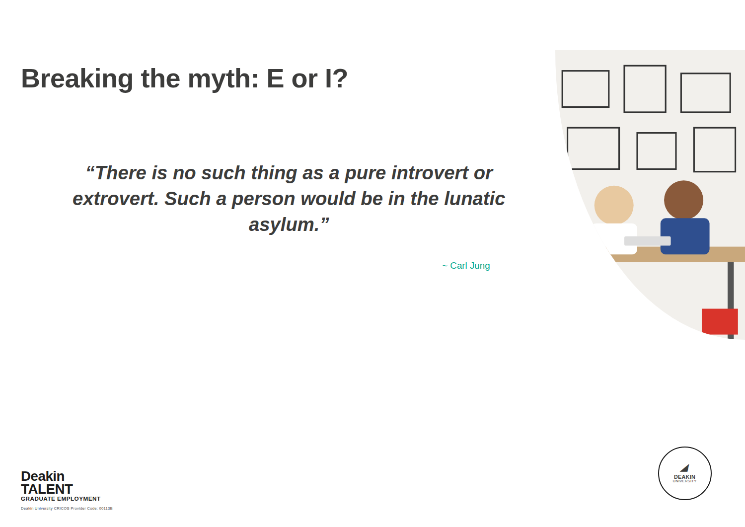Breaking the myth: E or I?
“There is no such thing as a pure introvert or extrovert. Such a person would be in the lunatic asylum.”
~ Carl Jung
Deakin TALENT GRADUATE EMPLOYMENT
Deakin University CRICOS Provider Code: 00113B
◢ DEAKIN UNIVERSITY